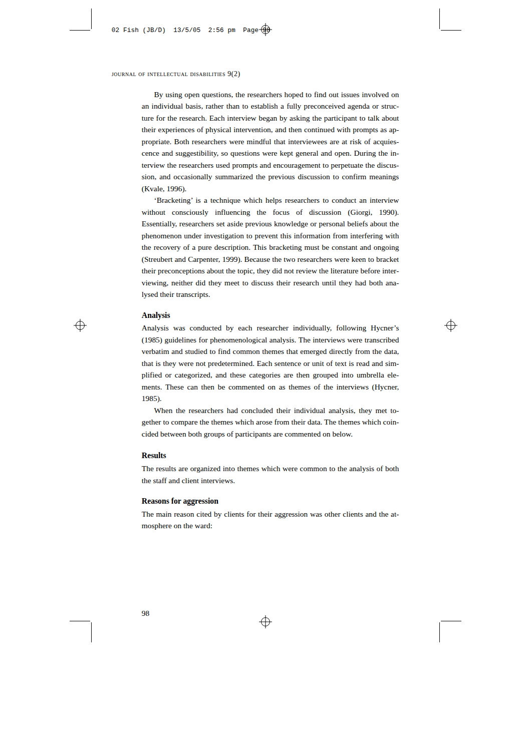02 Fish (JB/D) 13/5/05 2:56 pm Page 98
journal of intellectual disabilities 9(2)
By using open questions, the researchers hoped to find out issues involved on an individual basis, rather than to establish a fully preconceived agenda or structure for the research. Each interview began by asking the participant to talk about their experiences of physical intervention, and then continued with prompts as appropriate. Both researchers were mindful that interviewees are at risk of acquiescence and suggestibility, so questions were kept general and open. During the interview the researchers used prompts and encouragement to perpetuate the discussion, and occasionally summarized the previous discussion to confirm meanings (Kvale, 1996).
‘Bracketing’ is a technique which helps researchers to conduct an interview without consciously influencing the focus of discussion (Giorgi, 1990). Essentially, researchers set aside previous knowledge or personal beliefs about the phenomenon under investigation to prevent this information from interfering with the recovery of a pure description. This bracketing must be constant and ongoing (Streubert and Carpenter, 1999). Because the two researchers were keen to bracket their preconceptions about the topic, they did not review the literature before interviewing, neither did they meet to discuss their research until they had both analysed their transcripts.
Analysis
Analysis was conducted by each researcher individually, following Hycner’s (1985) guidelines for phenomenological analysis. The interviews were transcribed verbatim and studied to find common themes that emerged directly from the data, that is they were not predetermined. Each sentence or unit of text is read and simplified or categorized, and these categories are then grouped into umbrella elements. These can then be commented on as themes of the interviews (Hycner, 1985).
When the researchers had concluded their individual analysis, they met together to compare the themes which arose from their data. The themes which coincided between both groups of participants are commented on below.
Results
The results are organized into themes which were common to the analysis of both the staff and client interviews.
Reasons for aggression
The main reason cited by clients for their aggression was other clients and the atmosphere on the ward:
98